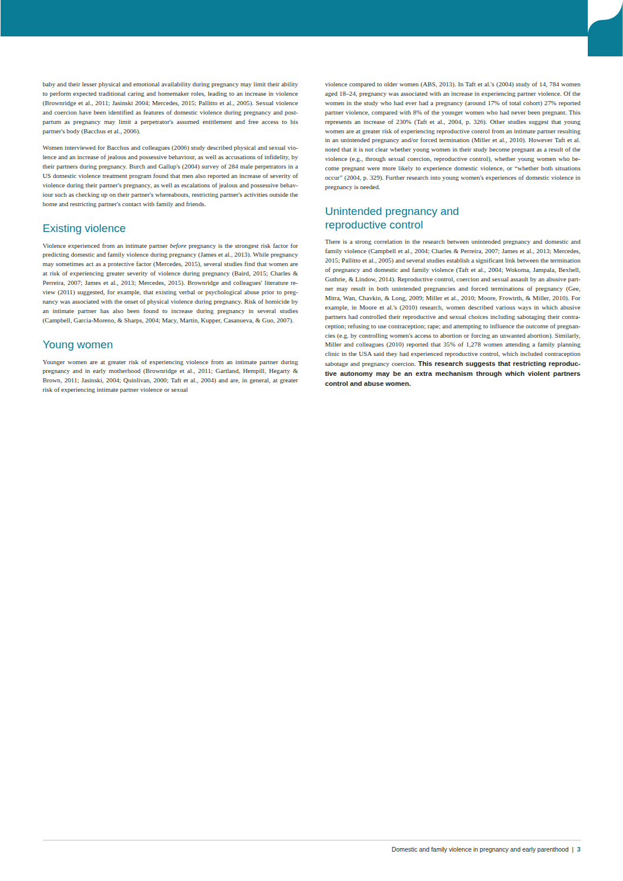baby and their lesser physical and emotional availability during pregnancy may limit their ability to perform expected traditional caring and homemaker roles, leading to an increase in violence (Brownridge et al., 2011; Jasinski 2004; Mercedes, 2015; Pallitto et al., 2005). Sexual violence and coercion have been identified as features of domestic violence during pregnancy and post-partum as pregnancy may limit a perpetrator's assumed entitlement and free access to his partner's body (Bacchus et al., 2006).
Women interviewed for Bacchus and colleagues (2006) study described physical and sexual violence and an increase of jealous and possessive behaviour, as well as accusations of infidelity, by their partners during pregnancy. Burch and Gallup's (2004) survey of 284 male perpetrators in a US domestic violence treatment program found that men also reported an increase of severity of violence during their partner's pregnancy, as well as escalations of jealous and possessive behaviour such as checking up on their partner's whereabouts, restricting partner's activities outside the home and restricting partner's contact with family and friends.
Existing violence
Violence experienced from an intimate partner before pregnancy is the strongest risk factor for predicting domestic and family violence during pregnancy (James et al., 2013). While pregnancy may sometimes act as a protective factor (Mercedes, 2015), several studies find that women are at risk of experiencing greater severity of violence during pregnancy (Baird, 2015; Charles & Perreira, 2007; James et al., 2013; Mercedes, 2015). Brownridge and colleagues' literature review (2011) suggested, for example, that existing verbal or psychological abuse prior to pregnancy was associated with the onset of physical violence during pregnancy. Risk of homicide by an intimate partner has also been found to increase during pregnancy in several studies (Campbell, Garcia-Moreno, & Sharps, 2004; Macy, Martin, Kupper, Casanueva, & Guo, 2007).
Young women
Younger women are at greater risk of experiencing violence from an intimate partner during pregnancy and in early motherhood (Brownridge et al., 2011; Gartland, Hempill, Hegarty & Brown, 2011; Jasinski, 2004; Quinlivan, 2000; Taft et al., 2004) and are, in general, at greater risk of experiencing intimate partner violence or sexual
violence compared to older women (ABS, 2013). In Taft et al.'s (2004) study of 14, 784 women aged 18–24, pregnancy was associated with an increase in experiencing partner violence. Of the women in the study who had ever had a pregnancy (around 17% of total cohort) 27% reported partner violence, compared with 8% of the younger women who had never been pregnant. This represents an increase of 230% (Taft et al., 2004, p. 326). Other studies suggest that young women are at greater risk of experiencing reproductive control from an intimate partner resulting in an unintended pregnancy and/or forced termination (Miller et al., 2010). However Taft et al. noted that it is not clear whether young women in their study become pregnant as a result of the violence (e.g., through sexual coercion, reproductive control), whether young women who become pregnant were more likely to experience domestic violence, or “whether both situations occur” (2004, p. 329). Further research into young women's experiences of domestic violence in pregnancy is needed.
Unintended pregnancy and
reproductive control
There is a strong correlation in the research between unintended pregnancy and domestic and family violence (Campbell et al., 2004; Charles & Perreira, 2007; James et al., 2013; Mercedes, 2015; Pallitto et al., 2005) and several studies establish a significant link between the termination of pregnancy and domestic and family violence (Taft et al., 2004; Wokoma, Jampala, Bexhell, Guthrie, & Lindow, 2014). Reproductive control, coercion and sexual assault by an abusive partner may result in both unintended pregnancies and forced terminations of pregnancy (Gee, Mitra, Wan, Chavkin, & Long, 2009; Miller et al., 2010; Moore, Frowirth, & Miller, 2010). For example, in Moore et al.'s (2010) research, women described various ways in which abusive partners had controlled their reproductive and sexual choices including sabotaging their contraception; refusing to use contraception; rape; and attempting to influence the outcome of pregnancies (e.g. by controlling women's access to abortion or forcing an unwanted abortion). Similarly, Miller and colleagues (2010) reported that 35% of 1,278 women attending a family planning clinic in the USA said they had experienced reproductive control, which included contraception sabotage and pregnancy coercion. This research suggests that restricting reproductive autonomy may be an extra mechanism through which violent partners control and abuse women.
Domestic and family violence in pregnancy and early parenthood | 3